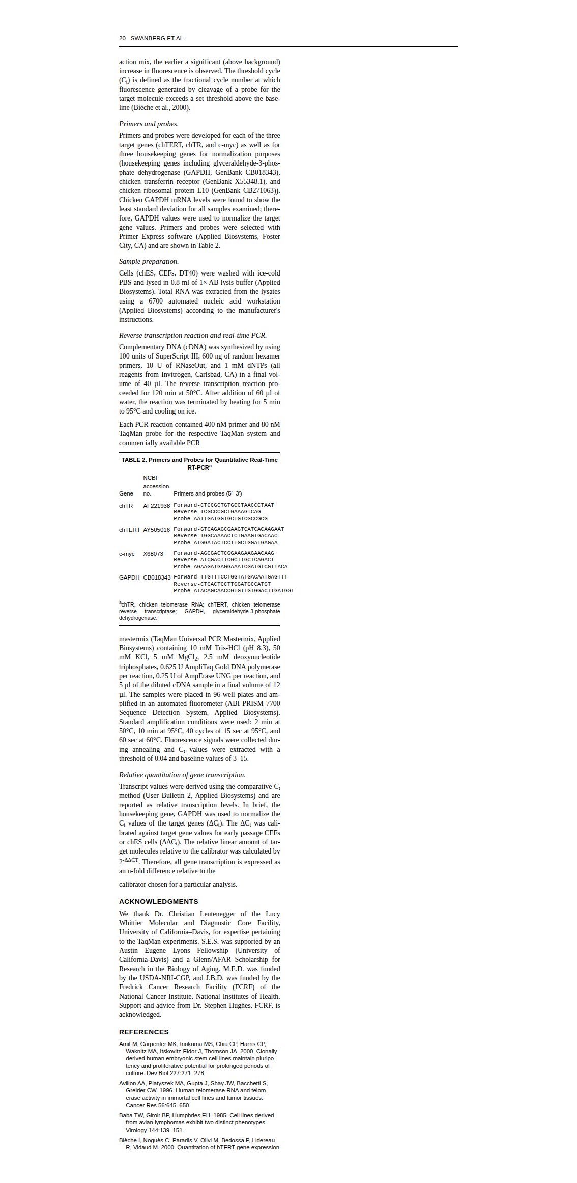20 SWANBERG ET AL.
action mix, the earlier a significant (above background) increase in fluorescence is observed. The threshold cycle (Ct) is defined as the fractional cycle number at which fluorescence generated by cleavage of a probe for the target molecule exceeds a set threshold above the baseline (Bièche et al., 2000).
Primers and probes.
Primers and probes were developed for each of the three target genes (chTERT, chTR, and c-myc) as well as for three housekeeping genes for normalization purposes (housekeeping genes including glyceraldehyde-3-phosphate dehydrogenase (GAPDH, GenBank CB018343), chicken transferrin receptor (GenBank X55348.1), and chicken ribosomal protein L10 (GenBank CB271063)). Chicken GAPDH mRNA levels were found to show the least standard deviation for all samples examined; therefore, GAPDH values were used to normalize the target gene values. Primers and probes were selected with Primer Express software (Applied Biosystems, Foster City, CA) and are shown in Table 2.
Sample preparation.
Cells (chES, CEFs, DT40) were washed with ice-cold PBS and lysed in 0.8 ml of 1× AB lysis buffer (Applied Biosystems). Total RNA was extracted from the lysates using a 6700 automated nucleic acid workstation (Applied Biosystems) according to the manufacturer's instructions.
Reverse transcription reaction and real-time PCR.
Complementary DNA (cDNA) was synthesized by using 100 units of SuperScript III, 600 ng of random hexamer primers, 10 U of RNaseOut, and 1 mM dNTPs (all reagents from Invitrogen, Carlsbad, CA) in a final volume of 40 µl. The reverse transcription reaction proceeded for 120 min at 50°C. After addition of 60 µl of water, the reaction was terminated by heating for 5 min to 95°C and cooling on ice.
Each PCR reaction contained 400 nM primer and 80 nM TaqMan probe for the respective TaqMan system and commercially available PCR
TABLE 2. Primers and Probes for Quantitative Real-Time RT-PCRa
| | NCBI | |
| --- | --- | --- |
| Gene | accession no. | Primers and probes (5′–3′) |
| chTR | AF221938 | Forward-CTCCGCTGTGCCTAACCCTAAT Reverse-TCGCCCGCTGAAAGTCAG Probe-AATTGATGGTGCTGTCGCCGCG |
| chTERT | AY505016 | Forward-GTCAGAGCGAAGTCATCACAAGAAT Reverse-TGGCAAAACTCTGAAGTGACAAC Probe-ATGGATACTCCTTGCTGGATGAGAA |
| c-myc | X68073 | Forward-AGCGACTCGGAAGAAGAACAAG Reverse-ATCGACTTCGCTTGCTCAGACT Probe-AGAAGATGAGGAAATCGATGTCGTTACA |
| GAPDH | CB018343 | Forward-TTGTTTCCTGGTATGACAATGAGTTT Reverse-CTCACTCCTTGGATGCCATGT Probe-ATACAGCAACCGTGTTGTGGACTTGATGGT |
achTR, chicken telomerase RNA; chTERT, chicken telomerase reverse transcriptase; GAPDH, glyceraldehyde-3-phosphate dehydrogenase.
mastermix (TaqMan Universal PCR Mastermix, Applied Biosystems) containing 10 mM Tris-HCl (pH 8.3), 50 mM KCl, 5 mM MgCl2, 2.5 mM deoxynucleotide triphosphates, 0.625 U AmpliTaq Gold DNA polymerase per reaction, 0.25 U of AmpErase UNG per reaction, and 5 µl of the diluted cDNA sample in a final volume of 12 µl. The samples were placed in 96-well plates and amplified in an automated fluorometer (ABI PRISM 7700 Sequence Detection System, Applied Biosystems). Standard amplification conditions were used: 2 min at 50°C, 10 min at 95°C, 40 cycles of 15 sec at 95°C, and 60 sec at 60°C. Fluorescence signals were collected during annealing and Ct values were extracted with a threshold of 0.04 and baseline values of 3–15.
Relative quantitation of gene transcription.
Transcript values were derived using the comparative Ct method (User Bulletin 2, Applied Biosystems) and are reported as relative transcription levels. In brief, the housekeeping gene, GAPDH was used to normalize the Ct values of the target genes (ΔCt). The ΔCt was calibrated against target gene values for early passage CEFs or chES cells (ΔΔCt). The relative linear amount of target molecules relative to the calibrator was calculated by 2-ΔΔCT. Therefore, all gene transcription is expressed as an n-fold difference relative to the
calibrator chosen for a particular analysis.
ACKNOWLEDGMENTS
We thank Dr. Christian Leutenegger of the Lucy Whittier Molecular and Diagnostic Core Facility, University of California–Davis, for expertise pertaining to the TaqMan experiments. S.E.S. was supported by an Austin Eugene Lyons Fellowship (University of California-Davis) and a Glenn/AFAR Scholarship for Research in the Biology of Aging. M.E.D. was funded by the USDA-NRI-CGP, and J.B.D. was funded by the Fredrick Cancer Research Facility (FCRF) of the National Cancer Institute, National Institutes of Health. Support and advice from Dr. Stephen Hughes, FCRF, is acknowledged.
REFERENCES
Amit M, Carpenter MK, Inokuma MS, Chiu CP, Harris CP, Waknitz MA, Itskovitz-Eldor J, Thomson JA. 2000. Clonally derived human embryonic stem cell lines maintain pluripotency and proliferative potential for prolonged periods of culture. Dev Biol 227:271–278.
Avilion AA, Piatyszek MA, Gupta J, Shay JW, Bacchetti S, Greider CW. 1996. Human telomerase RNA and telomerase activity in immortal cell lines and tumor tissues. Cancer Res 56:645–650.
Baba TW, Giroir BP, Humphries EH. 1985. Cell lines derived from avian lymphomas exhibit two distinct phenotypes. Virology 144:139–151.
Bièche I, Noguès C, Paradis V, Olivi M, Bedossa P, Lidereau R, Vidaud M. 2000. Quantitation of hTERT gene expression